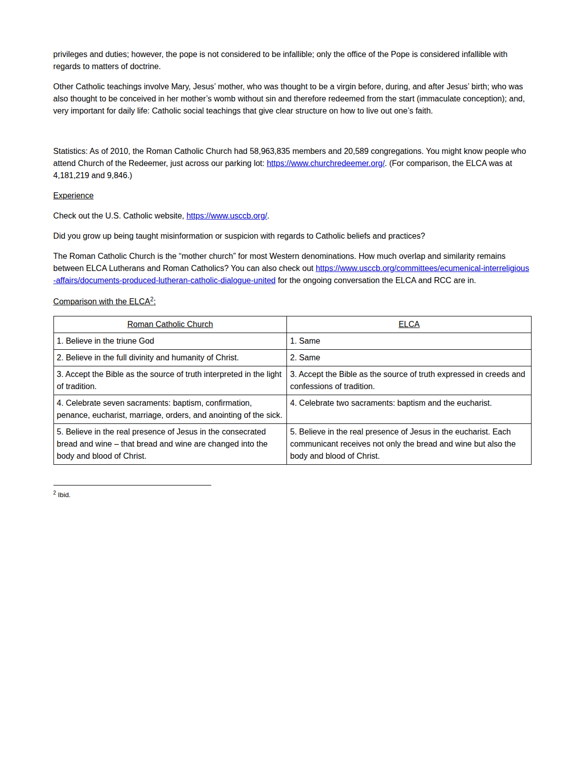privileges and duties; however, the pope is not considered to be infallible; only the office of the Pope is considered infallible with regards to matters of doctrine.
Other Catholic teachings involve Mary, Jesus’ mother, who was thought to be a virgin before, during, and after Jesus’ birth; who was also thought to be conceived in her mother’s womb without sin and therefore redeemed from the start (immaculate conception); and, very important for daily life: Catholic social teachings that give clear structure on how to live out one’s faith.
Statistics: As of 2010, the Roman Catholic Church had 58,963,835 members and 20,589 congregations. You might know people who attend Church of the Redeemer, just across our parking lot: https://www.churchredeemer.org/. (For comparison, the ELCA was at 4,181,219 and 9,846.)
Experience
Check out the U.S. Catholic website, https://www.usccb.org/.
Did you grow up being taught misinformation or suspicion with regards to Catholic beliefs and practices?
The Roman Catholic Church is the “mother church” for most Western denominations. How much overlap and similarity remains between ELCA Lutherans and Roman Catholics? You can also check out https://www.usccb.org/committees/ecumenical-interreligious-affairs/documents-produced-lutheran-catholic-dialogue-united for the ongoing conversation the ELCA and RCC are in.
Comparison with the ELCA2:
| Roman Catholic Church | ELCA |
| --- | --- |
| 1. Believe in the triune God | 1. Same |
| 2. Believe in the full divinity and humanity of Christ. | 2. Same |
| 3. Accept the Bible as the source of truth interpreted in the light of tradition. | 3. Accept the Bible as the source of truth expressed in creeds and confessions of tradition. |
| 4. Celebrate seven sacraments: baptism, confirmation, penance, eucharist, marriage, orders, and anointing of the sick. | 4. Celebrate two sacraments: baptism and the eucharist. |
| 5. Believe in the real presence of Jesus in the consecrated bread and wine – that bread and wine are changed into the body and blood of Christ. | 5. Believe in the real presence of Jesus in the eucharist. Each communicant receives not only the bread and wine but also the body and blood of Christ. |
2 Ibid.